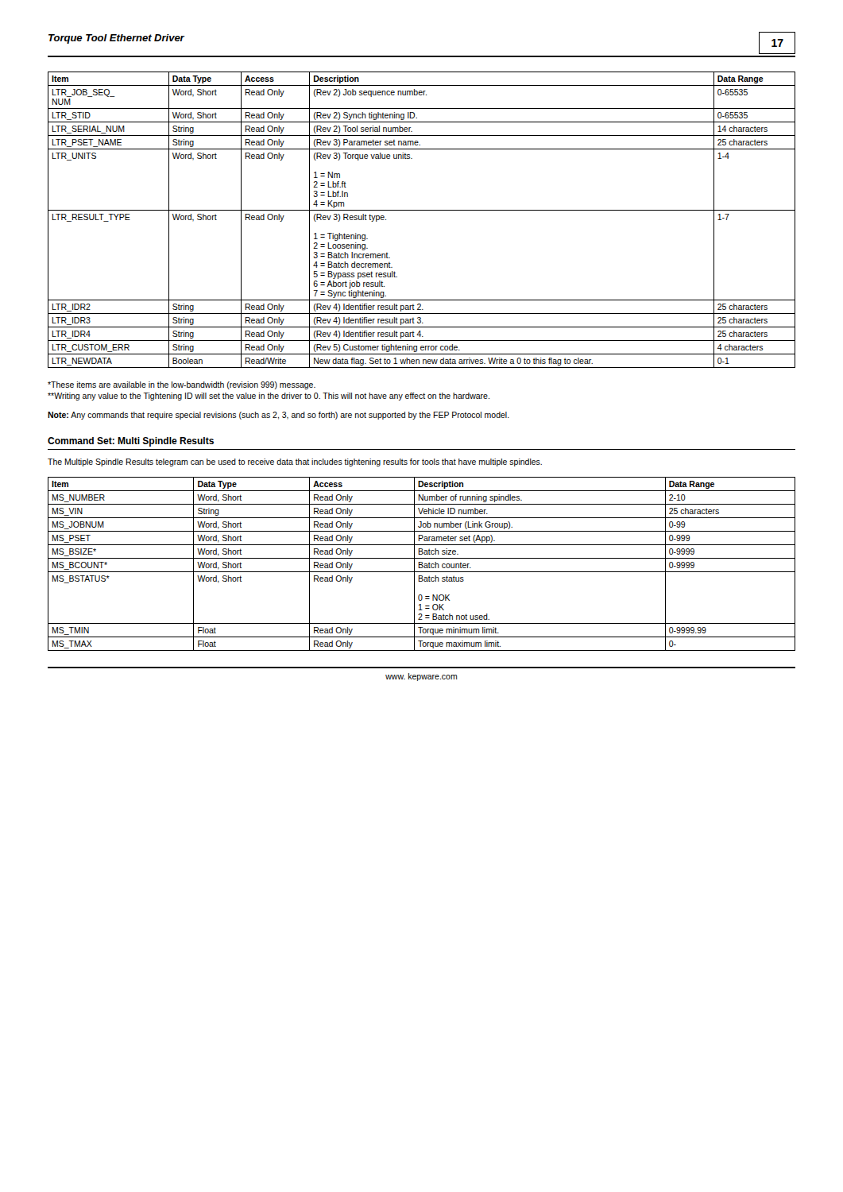Torque Tool Ethernet Driver
17
| Item | Data Type | Access | Description | Data Range |
| --- | --- | --- | --- | --- |
| LTR_JOB_SEQ_ NUM | Word, Short | Read Only | (Rev 2) Job sequence number. | 0-65535 |
| LTR_STID | Word, Short | Read Only | (Rev 2) Synch tightening ID. | 0-65535 |
| LTR_SERIAL_NUM | String | Read Only | (Rev 2) Tool serial number. | 14 characters |
| LTR_PSET_NAME | String | Read Only | (Rev 3) Parameter set name. | 25 characters |
| LTR_UNITS | Word, Short | Read Only | (Rev 3) Torque value units. 1 = Nm 2 = Lbf.ft 3 = Lbf.In 4 = Kpm | 1-4 |
| LTR_RESULT_TYPE | Word, Short | Read Only | (Rev 3) Result type. 1 = Tightening. 2 = Loosening. 3 = Batch Increment. 4 = Batch decrement. 5 = Bypass pset result. 6 = Abort job result. 7 = Sync tightening. | 1-7 |
| LTR_IDR2 | String | Read Only | (Rev 4) Identifier result part 2. | 25 characters |
| LTR_IDR3 | String | Read Only | (Rev 4) Identifier result part 3. | 25 characters |
| LTR_IDR4 | String | Read Only | (Rev 4) Identifier result part 4. | 25 characters |
| LTR_CUSTOM_ERR | String | Read Only | (Rev 5) Customer tightening error code. | 4 characters |
| LTR_NEWDATA | Boolean | Read/Write | New data flag. Set to 1 when new data arrives. Write a 0 to this flag to clear. | 0-1 |
*These items are available in the low-bandwidth (revision 999) message.
**Writing any value to the Tightening ID will set the value in the driver to 0. This will not have any effect on the hardware.
Note: Any commands that require special revisions (such as 2, 3, and so forth) are not supported by the FEP Protocol model.
Command Set: Multi Spindle Results
The Multiple Spindle Results telegram can be used to receive data that includes tightening results for tools that have multiple spindles.
| Item | Data Type | Access | Description | Data Range |
| --- | --- | --- | --- | --- |
| MS_NUMBER | Word, Short | Read Only | Number of running spindles. | 2-10 |
| MS_VIN | String | Read Only | Vehicle ID number. | 25 characters |
| MS_JOBNUM | Word, Short | Read Only | Job number (Link Group). | 0-99 |
| MS_PSET | Word, Short | Read Only | Parameter set (App). | 0-999 |
| MS_BSIZE* | Word, Short | Read Only | Batch size. | 0-9999 |
| MS_BCOUNT* | Word, Short | Read Only | Batch counter. | 0-9999 |
| MS_BSTATUS* | Word, Short | Read Only | Batch status 0 = NOK 1 = OK 2 = Batch not used. | |
| MS_TMIN | Float | Read Only | Torque minimum limit. | 0-9999.99 |
| MS_TMAX | Float | Read Only | Torque maximum limit. | 0- |
www. kepware.com